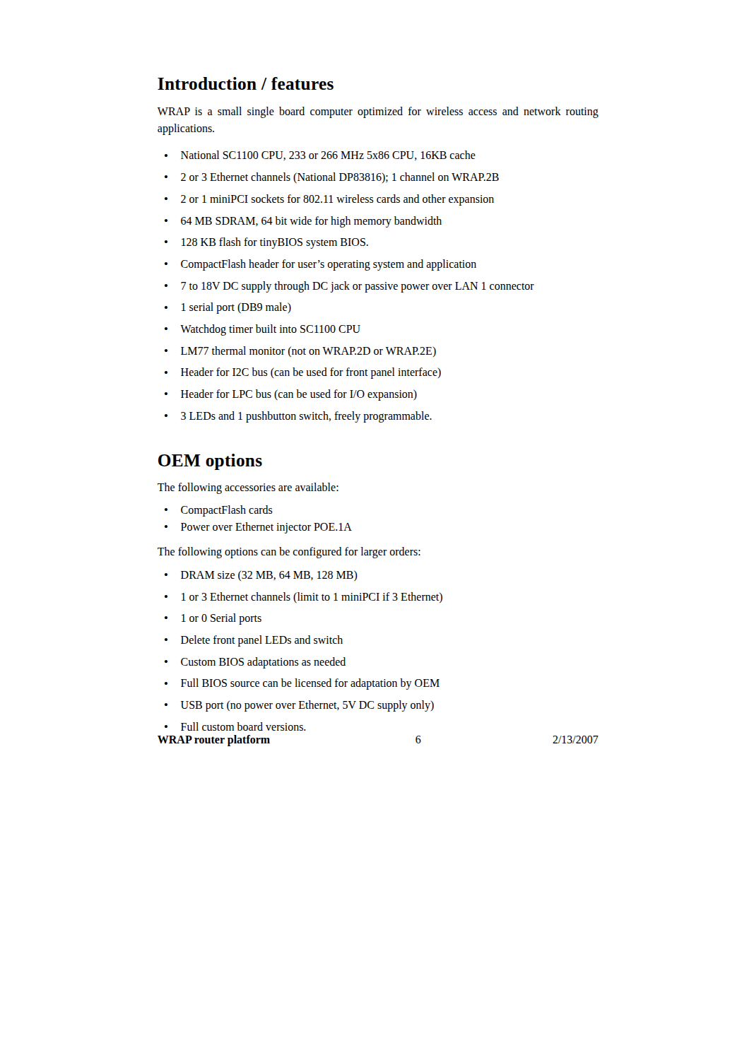Introduction / features
WRAP is a small single board computer optimized for wireless access and network routing applications.
National SC1100 CPU, 233 or 266 MHz 5x86 CPU, 16KB cache
2 or 3 Ethernet channels (National DP83816); 1 channel on WRAP.2B
2 or 1 miniPCI sockets for 802.11 wireless cards and other expansion
64 MB SDRAM, 64 bit wide for high memory bandwidth
128 KB flash for tinyBIOS system BIOS.
CompactFlash header for user’s operating system and application
7 to 18V DC supply through DC jack or passive power over LAN 1 connector
1 serial port (DB9 male)
Watchdog timer built into SC1100 CPU
LM77 thermal monitor (not on WRAP.2D or WRAP.2E)
Header for I2C bus (can be used for front panel interface)
Header for LPC bus (can be used for I/O expansion)
3 LEDs and 1 pushbutton switch, freely programmable.
OEM options
The following accessories are available:
CompactFlash cards
Power over Ethernet injector POE.1A
The following options can be configured for larger orders:
DRAM size (32 MB, 64 MB, 128 MB)
1 or 3 Ethernet channels (limit to 1 miniPCI if 3 Ethernet)
1 or 0 Serial ports
Delete front panel LEDs and switch
Custom BIOS adaptations as needed
Full BIOS source can be licensed for adaptation by OEM
USB port (no power over Ethernet, 5V DC supply only)
Full custom board versions.
WRAP router platform 6 2/13/2007